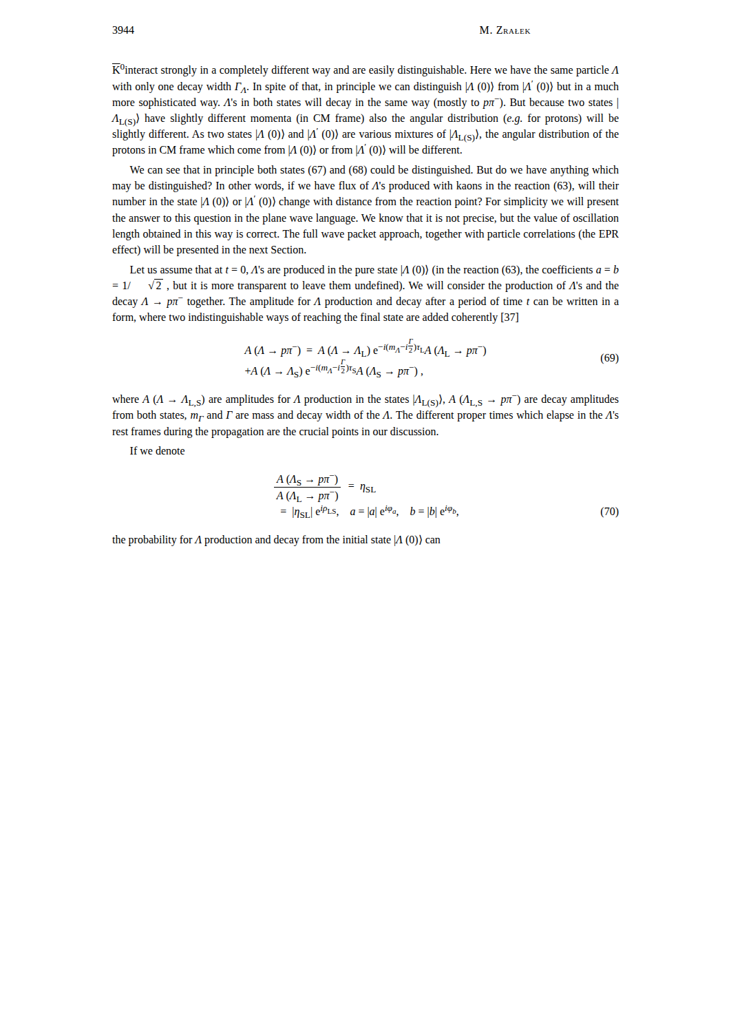3944 M. Zrałek
K0interact strongly in a completely different way and are easily distinguishable. Here we have the same particle Λ with only one decay width ΓΛ. In spite of that, in principle we can distinguish |Λ (0)⟩ from |Λ′ (0)⟩ but in a much more sophisticated way. Λ's in both states will decay in the same way (mostly to pπ−). But because two states |ΛL(S)⟩ have slightly different momenta (in CM frame) also the angular distribution (e.g. for protons) will be slightly different. As two states |Λ (0)⟩ and |Λ′ (0)⟩ are various mixtures of |ΛL(S)⟩, the angular distribution of the protons in CM frame which come from |Λ (0)⟩ or from |Λ′ (0)⟩ will be different.
We can see that in principle both states (67) and (68) could be distinguished. But do we have anything which may be distinguished? In other words, if we have flux of Λ's produced with kaons in the reaction (63), will their number in the state |Λ (0)⟩ or |Λ′ (0)⟩ change with distance from the reaction point? For simplicity we will present the answer to this question in the plane wave language. We know that it is not precise, but the value of oscillation length obtained in this way is correct. The full wave packet approach, together with particle correlations (the EPR effect) will be presented in the next Section.
Let us assume that at t = 0, Λ's are produced in the pure state |Λ (0)⟩ (in the reaction (63), the coefficients a = b = 1/√2 , but it is more transparent to leave them undefined). We will consider the production of Λ's and the decay Λ → pπ− together. The amplitude for Λ production and decay after a period of time t can be written in a form, where two indistinguishable ways of reaching the final state are added coherently [37]
A (Λ → pπ−) = A (Λ → ΛL) e−i(mΛ−iΓ 2)τLA (ΛL → pπ−) +A (Λ → ΛS) e−i(mΛ−iΓ 2)τSA (ΛS → pπ−) , (69)
where A (Λ → ΛL,S) are amplitudes for Λ production in the states |ΛL(S)⟩, A (ΛL,S → pπ−) are decay amplitudes from both states, mΓ and Γ are mass and decay width of the Λ. The different proper times which elapse in the Λ's rest frames during the propagation are the crucial points in our discussion.
If we denote
A (ΛS → pπ−) A (ΛL → pπ−) = ηSL = |ηSL| eiρLS, a = |a| eiφa, b = |b| eiφb, (70)
the probability for Λ production and decay from the initial state |Λ (0)⟩ can